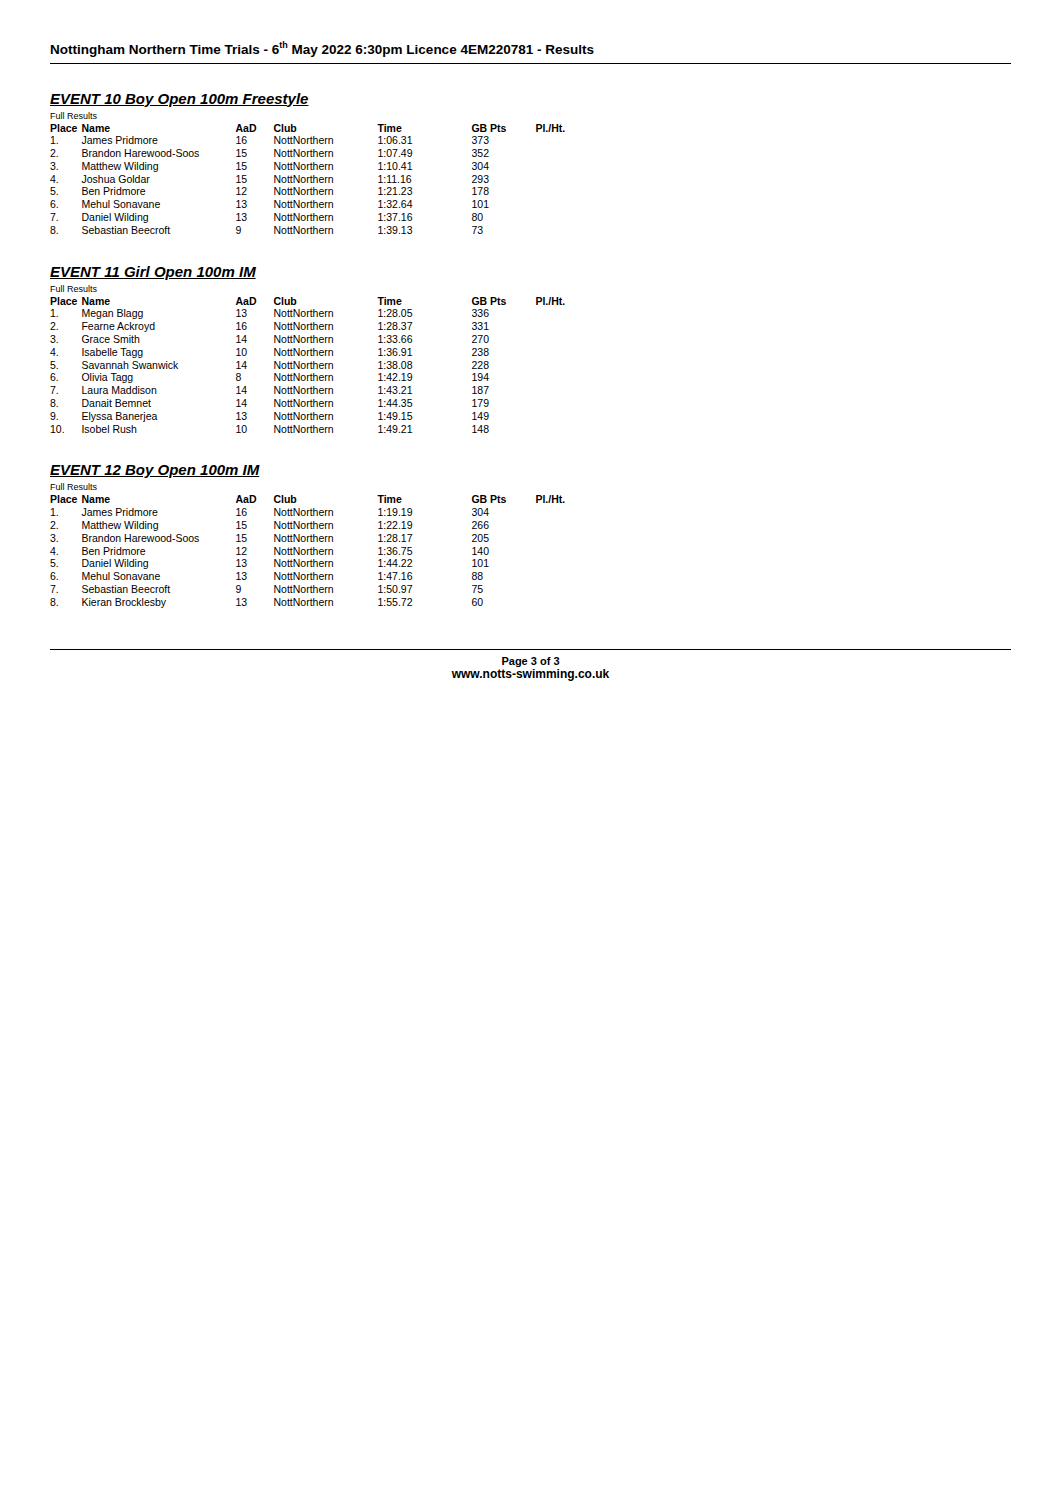Nottingham Northern Time Trials - 6th May 2022 6:30pm Licence 4EM220781 - Results
EVENT 10 Boy Open 100m Freestyle
Full Results
| Place | Name | AaD | Club | Time | GB Pts | Pl./Ht. |
| --- | --- | --- | --- | --- | --- | --- |
| 1. | James Pridmore | 16 | NottNorthern | 1:06.31 | 373 | |
| 2. | Brandon Harewood-Soos | 15 | NottNorthern | 1:07.49 | 352 | |
| 3. | Matthew Wilding | 15 | NottNorthern | 1:10.41 | 304 | |
| 4. | Joshua Goldar | 15 | NottNorthern | 1:11.16 | 293 | |
| 5. | Ben Pridmore | 12 | NottNorthern | 1:21.23 | 178 | |
| 6. | Mehul Sonavane | 13 | NottNorthern | 1:32.64 | 101 | |
| 7. | Daniel Wilding | 13 | NottNorthern | 1:37.16 | 80 | |
| 8. | Sebastian Beecroft | 9 | NottNorthern | 1:39.13 | 73 | |
EVENT 11 Girl Open 100m IM
Full Results
| Place | Name | AaD | Club | Time | GB Pts | Pl./Ht. |
| --- | --- | --- | --- | --- | --- | --- |
| 1. | Megan Blagg | 13 | NottNorthern | 1:28.05 | 336 | |
| 2. | Fearne Ackroyd | 16 | NottNorthern | 1:28.37 | 331 | |
| 3. | Grace Smith | 14 | NottNorthern | 1:33.66 | 270 | |
| 4. | Isabelle Tagg | 10 | NottNorthern | 1:36.91 | 238 | |
| 5. | Savannah Swanwick | 14 | NottNorthern | 1:38.08 | 228 | |
| 6. | Olivia Tagg | 8 | NottNorthern | 1:42.19 | 194 | |
| 7. | Laura Maddison | 14 | NottNorthern | 1:43.21 | 187 | |
| 8. | Danait Bemnet | 14 | NottNorthern | 1:44.35 | 179 | |
| 9. | Elyssa Banerjea | 13 | NottNorthern | 1:49.15 | 149 | |
| 10. | Isobel Rush | 10 | NottNorthern | 1:49.21 | 148 | |
EVENT 12 Boy Open 100m IM
Full Results
| Place | Name | AaD | Club | Time | GB Pts | Pl./Ht. |
| --- | --- | --- | --- | --- | --- | --- |
| 1. | James Pridmore | 16 | NottNorthern | 1:19.19 | 304 | |
| 2. | Matthew Wilding | 15 | NottNorthern | 1:22.19 | 266 | |
| 3. | Brandon Harewood-Soos | 15 | NottNorthern | 1:28.17 | 205 | |
| 4. | Ben Pridmore | 12 | NottNorthern | 1:36.75 | 140 | |
| 5. | Daniel Wilding | 13 | NottNorthern | 1:44.22 | 101 | |
| 6. | Mehul Sonavane | 13 | NottNorthern | 1:47.16 | 88 | |
| 7. | Sebastian Beecroft | 9 | NottNorthern | 1:50.97 | 75 | |
| 8. | Kieran Brocklesby | 13 | NottNorthern | 1:55.72 | 60 | |
Page 3 of 3
www.notts-swimming.co.uk